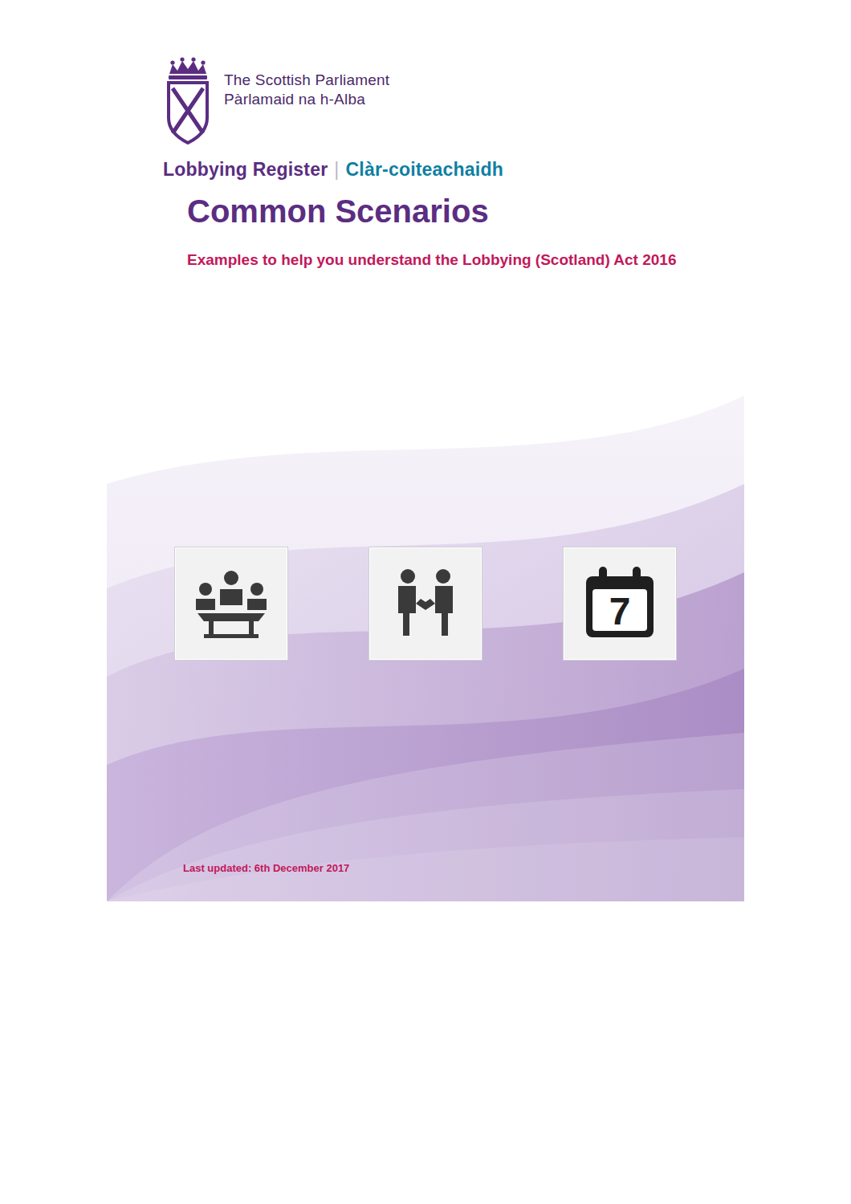The Scottish Parliament Pàrlamaid na h-Alba
Lobbying Register|Clàr-coiteachaidh
Common Scenarios
Examples to help you understand the Lobbying (Scotland) Act 2016
7
Last updated: 6th December 2017